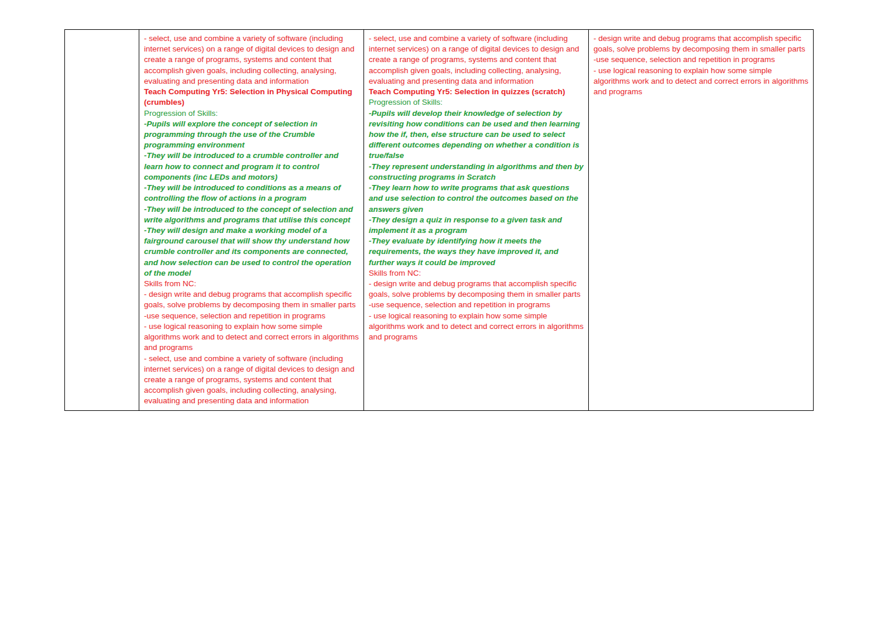| | - select, use and combine a variety of software (including internet services) on a range of digital devices to design and create a range of programs, systems and content that accomplish given goals, including collecting, analysing, evaluating and presenting data and information Teach Computing Yr5: Selection in Physical Computing (crumbles) Progression of Skills: -Pupils will explore the concept of selection in programming through the use of the Crumble programming environment -They will be introduced to a crumble controller and learn how to connect and program it to control components (inc LEDs and motors) -They will be introduced to conditions as a means of controlling the flow of actions in a program -They will be introduced to the concept of selection and write algorithms and programs that utilise this concept -They will design and make a working model of a fairground carousel that will show thy understand how crumble controller and its components are connected, and how selection can be used to control the operation of the model Skills from NC: - design write and debug programs that accomplish specific goals, solve problems by decomposing them in smaller parts -use sequence, selection and repetition in programs - use logical reasoning to explain how some simple algorithms work and to detect and correct errors in algorithms and programs - select, use and combine a variety of software (including internet services) on a range of digital devices to design and create a range of programs, systems and content that accomplish given goals, including collecting, analysing, evaluating and presenting data and information | - select, use and combine a variety of software (including internet services) on a range of digital devices to design and create a range of programs, systems and content that accomplish given goals, including collecting, analysing, evaluating and presenting data and information Teach Computing Yr5: Selection in quizzes (scratch) Progression of Skills: -Pupils will develop their knowledge of selection by revisiting how conditions can be used and then learning how the if, then, else structure can be used to select different outcomes depending on whether a condition is true/false -They represent understanding in algorithms and then by constructing programs in Scratch -They learn how to write programs that ask questions and use selection to control the outcomes based on the answers given -They design a quiz in response to a given task and implement it as a program -They evaluate by identifying how it meets the requirements, the ways they have improved it, and further ways it could be improved Skills from NC: - design write and debug programs that accomplish specific goals, solve problems by decomposing them in smaller parts -use sequence, selection and repetition in programs - use logical reasoning to explain how some simple algorithms work and to detect and correct errors in algorithms and programs | - design write and debug programs that accomplish specific goals, solve problems by decomposing them in smaller parts -use sequence, selection and repetition in programs - use logical reasoning to explain how some simple algorithms work and to detect and correct errors in algorithms and programs |